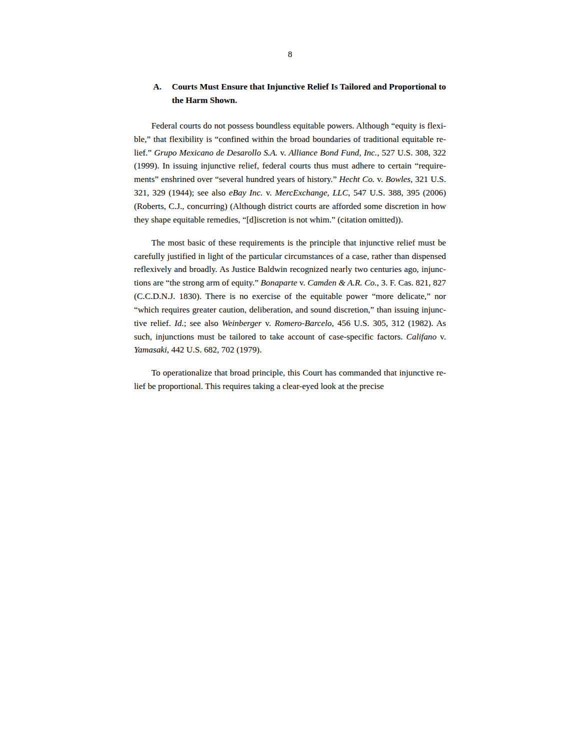8
A. Courts Must Ensure that Injunctive Relief Is Tailored and Proportional to the Harm Shown.
Federal courts do not possess boundless equitable powers. Although “equity is flexible,” that flexibility is “confined within the broad boundaries of traditional equitable relief.” Grupo Mexicano de Desarollo S.A. v. Alliance Bond Fund, Inc., 527 U.S. 308, 322 (1999). In issuing injunctive relief, federal courts thus must adhere to certain “requirements” enshrined over “several hundred years of history.” Hecht Co. v. Bowles, 321 U.S. 321, 329 (1944); see also eBay Inc. v. MercExchange, LLC, 547 U.S. 388, 395 (2006) (Roberts, C.J., concurring) (Although district courts are afforded some discretion in how they shape equitable remedies, “[d]iscretion is not whim.” (citation omitted)).
The most basic of these requirements is the principle that injunctive relief must be carefully justified in light of the particular circumstances of a case, rather than dispensed reflexively and broadly. As Justice Baldwin recognized nearly two centuries ago, injunctions are “the strong arm of equity.” Bonaparte v. Camden & A.R. Co., 3. F. Cas. 821, 827 (C.C.D.N.J. 1830). There is no exercise of the equitable power “more delicate,” nor “which requires greater caution, deliberation, and sound discretion,” than issuing injunctive relief. Id.; see also Weinberger v. Romero-Barcelo, 456 U.S. 305, 312 (1982). As such, injunctions must be tailored to take account of case-specific factors. Califano v. Yamasaki, 442 U.S. 682, 702 (1979).
To operationalize that broad principle, this Court has commanded that injunctive relief be proportional. This requires taking a clear-eyed look at the precise